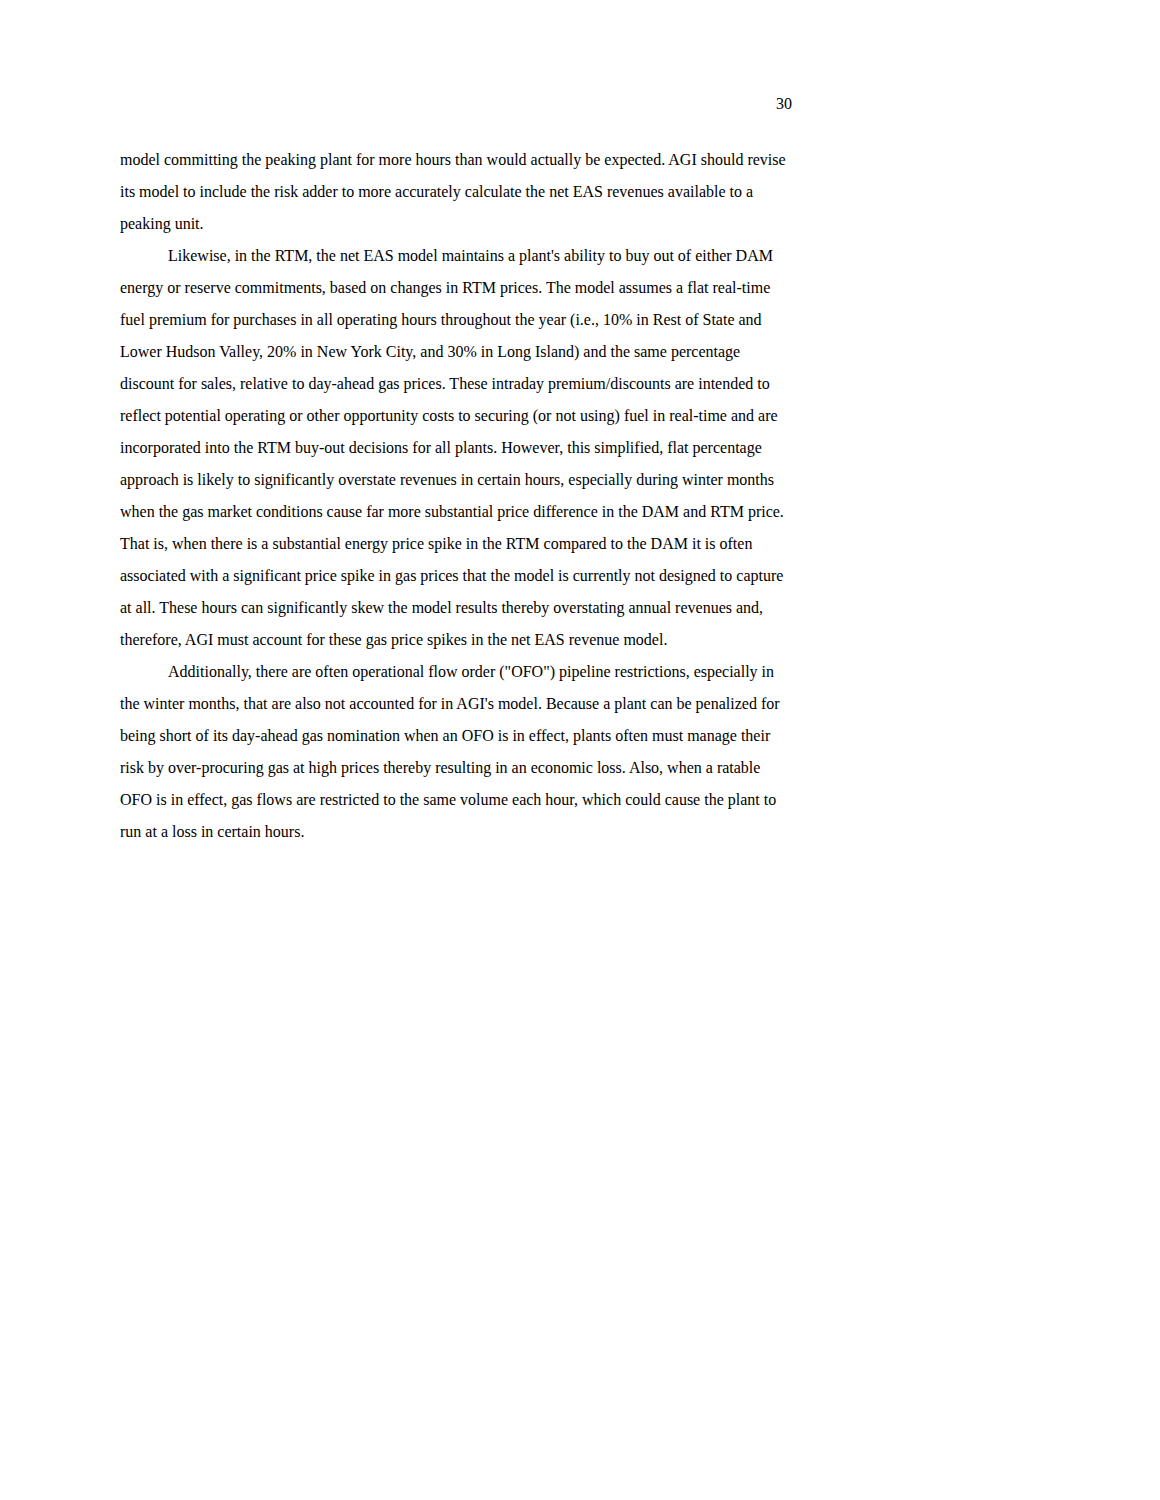30
model committing the peaking plant for more hours than would actually be expected. AGI should revise its model to include the risk adder to more accurately calculate the net EAS revenues available to a peaking unit.
Likewise, in the RTM, the net EAS model maintains a plant's ability to buy out of either DAM energy or reserve commitments, based on changes in RTM prices. The model assumes a flat real-time fuel premium for purchases in all operating hours throughout the year (i.e., 10% in Rest of State and Lower Hudson Valley, 20% in New York City, and 30% in Long Island) and the same percentage discount for sales, relative to day-ahead gas prices. These intraday premium/discounts are intended to reflect potential operating or other opportunity costs to securing (or not using) fuel in real-time and are incorporated into the RTM buy-out decisions for all plants. However, this simplified, flat percentage approach is likely to significantly overstate revenues in certain hours, especially during winter months when the gas market conditions cause far more substantial price difference in the DAM and RTM price. That is, when there is a substantial energy price spike in the RTM compared to the DAM it is often associated with a significant price spike in gas prices that the model is currently not designed to capture at all. These hours can significantly skew the model results thereby overstating annual revenues and, therefore, AGI must account for these gas price spikes in the net EAS revenue model.
Additionally, there are often operational flow order ("OFO") pipeline restrictions, especially in the winter months, that are also not accounted for in AGI's model. Because a plant can be penalized for being short of its day-ahead gas nomination when an OFO is in effect, plants often must manage their risk by over-procuring gas at high prices thereby resulting in an economic loss. Also, when a ratable OFO is in effect, gas flows are restricted to the same volume each hour, which could cause the plant to run at a loss in certain hours.